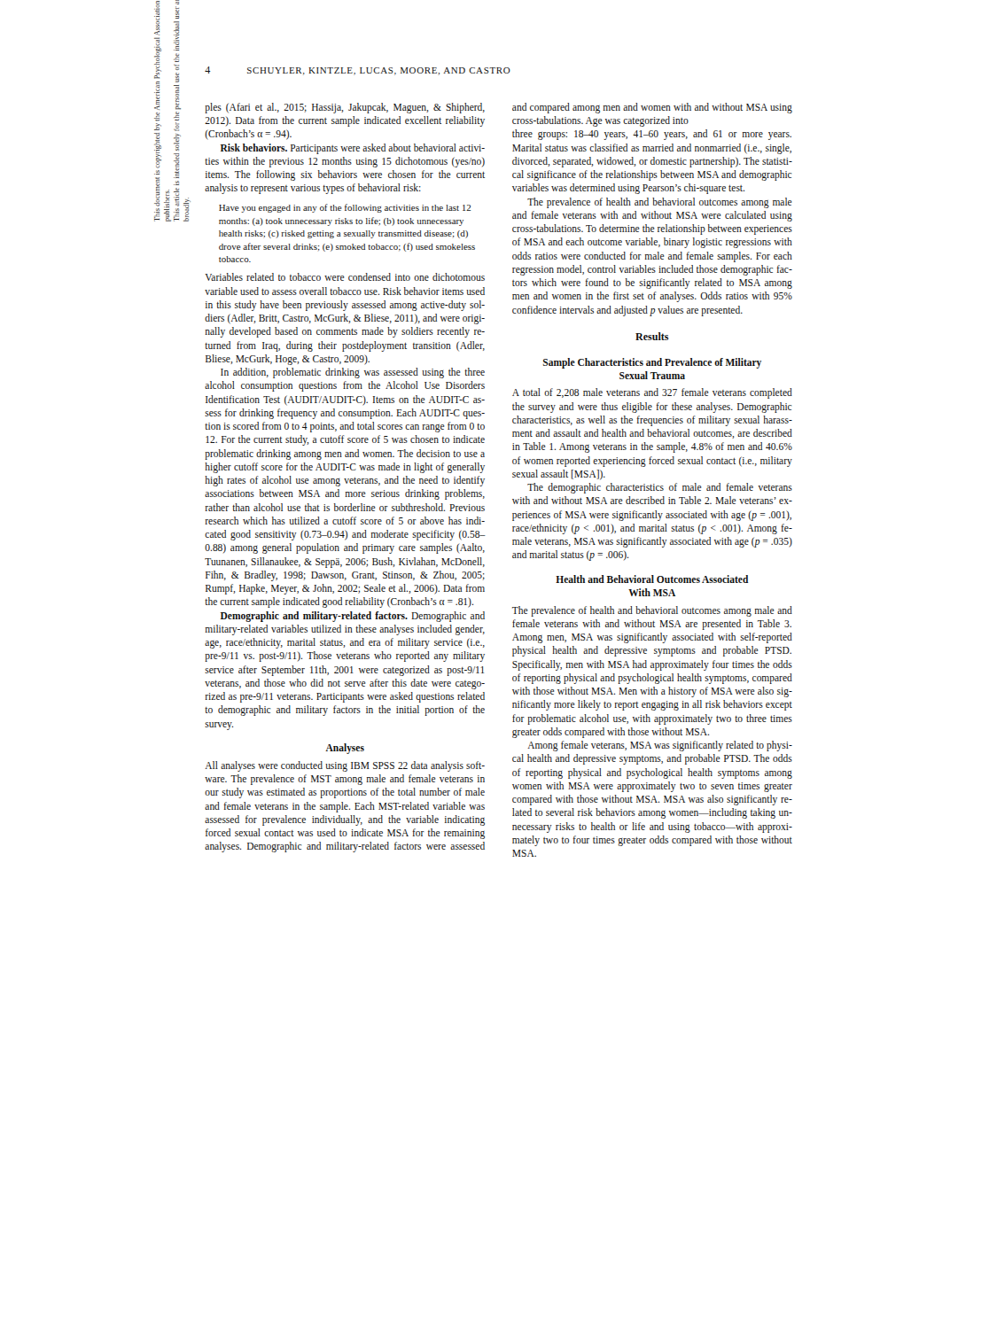This document is copyrighted by the American Psychological Association or one of its allied publishers.
This article is intended solely for the personal use of the individual user and is not to be disseminated broadly.
4 SCHUYLER, KINTZLE, LUCAS, MOORE, AND CASTRO
ples (Afari et al., 2015; Hassija, Jakupcak, Maguen, & Shipherd, 2012). Data from the current sample indicated excellent reliability (Cronbach’s α = .94).
Risk behaviors. Participants were asked about behavioral activities within the previous 12 months using 15 dichotomous (yes/no) items. The following six behaviors were chosen for the current analysis to represent various types of behavioral risk:
Have you engaged in any of the following activities in the last 12 months: (a) took unnecessary risks to life; (b) took unnecessary health risks; (c) risked getting a sexually transmitted disease; (d) drove after several drinks; (e) smoked tobacco; (f) used smokeless tobacco.
Variables related to tobacco were condensed into one dichotomous variable used to assess overall tobacco use. Risk behavior items used in this study have been previously assessed among active-duty soldiers (Adler, Britt, Castro, McGurk, & Bliese, 2011), and were originally developed based on comments made by soldiers recently returned from Iraq, during their postdeployment transition (Adler, Bliese, McGurk, Hoge, & Castro, 2009).
In addition, problematic drinking was assessed using the three alcohol consumption questions from the Alcohol Use Disorders Identification Test (AUDIT/AUDIT-C). Items on the AUDIT-C assess for drinking frequency and consumption. Each AUDIT-C question is scored from 0 to 4 points, and total scores can range from 0 to 12. For the current study, a cutoff score of 5 was chosen to indicate problematic drinking among men and women. The decision to use a higher cutoff score for the AUDIT-C was made in light of generally high rates of alcohol use among veterans, and the need to identify associations between MSA and more serious drinking problems, rather than alcohol use that is borderline or subthreshold. Previous research which has utilized a cutoff score of 5 or above has indicated good sensitivity (0.73–0.94) and moderate specificity (0.58–0.88) among general population and primary care samples (Aalto, Tuunanen, Sillanaukee, & Seppä, 2006; Bush, Kivlahan, McDonell, Fihn, & Bradley, 1998; Dawson, Grant, Stinson, & Zhou, 2005; Rumpf, Hapke, Meyer, & John, 2002; Seale et al., 2006). Data from the current sample indicated good reliability (Cronbach’s α = .81).
Demographic and military-related factors. Demographic and military-related variables utilized in these analyses included gender, age, race/ethnicity, marital status, and era of military service (i.e., pre-9/11 vs. post-9/11). Those veterans who reported any military service after September 11th, 2001 were categorized as post-9/11 veterans, and those who did not serve after this date were categorized as pre-9/11 veterans. Participants were asked questions related to demographic and military factors in the initial portion of the survey.
Analyses
All analyses were conducted using IBM SPSS 22 data analysis software. The prevalence of MST among male and female veterans in our study was estimated as proportions of the total number of male and female veterans in the sample. Each MST-related variable was assessed for prevalence individually, and the variable indicating forced sexual contact was used to indicate MSA for the remaining analyses. Demographic and military-related factors were assessed and compared among men and women with and without MSA using cross-tabulations. Age was categorized into
three groups: 18–40 years, 41–60 years, and 61 or more years. Marital status was classified as married and nonmarried (i.e., single, divorced, separated, widowed, or domestic partnership). The statistical significance of the relationships between MSA and demographic variables was determined using Pearson’s chi-square test.
The prevalence of health and behavioral outcomes among male and female veterans with and without MSA were calculated using cross-tabulations. To determine the relationship between experiences of MSA and each outcome variable, binary logistic regressions with odds ratios were conducted for male and female samples. For each regression model, control variables included those demographic factors which were found to be significantly related to MSA among men and women in the first set of analyses. Odds ratios with 95% confidence intervals and adjusted p values are presented.
Results
Sample Characteristics and Prevalence of Military
Sexual Trauma
A total of 2,208 male veterans and 327 female veterans completed the survey and were thus eligible for these analyses. Demographic characteristics, as well as the frequencies of military sexual harassment and assault and health and behavioral outcomes, are described in Table 1. Among veterans in the sample, 4.8% of men and 40.6% of women reported experiencing forced sexual contact (i.e., military sexual assault [MSA]).
The demographic characteristics of male and female veterans with and without MSA are described in Table 2. Male veterans’ experiences of MSA were significantly associated with age (p = .001), race/ethnicity (p < .001), and marital status (p < .001). Among female veterans, MSA was significantly associated with age (p = .035) and marital status (p = .006).
Health and Behavioral Outcomes Associated
With MSA
The prevalence of health and behavioral outcomes among male and female veterans with and without MSA are presented in Table 3. Among men, MSA was significantly associated with self-reported physical health and depressive symptoms and probable PTSD. Specifically, men with MSA had approximately four times the odds of reporting physical and psychological health symptoms, compared with those without MSA. Men with a history of MSA were also significantly more likely to report engaging in all risk behaviors except for problematic alcohol use, with approximately two to three times greater odds compared with those without MSA.
Among female veterans, MSA was significantly related to physical health and depressive symptoms, and probable PTSD. The odds of reporting physical and psychological health symptoms among women with MSA were approximately two to seven times greater compared with those without MSA. MSA was also significantly related to several risk behaviors among women—including taking unnecessary risks to health or life and using tobacco—with approximately two to four times greater odds compared with those without MSA.